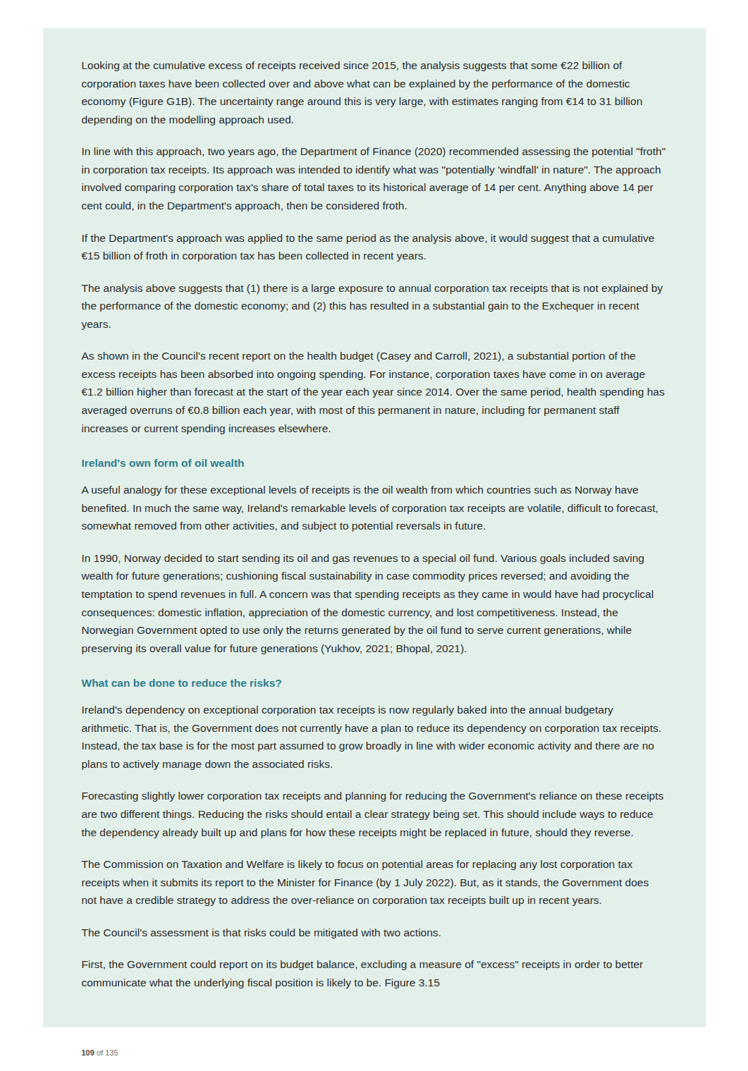Looking at the cumulative excess of receipts received since 2015, the analysis suggests that some €22 billion of corporation taxes have been collected over and above what can be explained by the performance of the domestic economy (Figure G1B). The uncertainty range around this is very large, with estimates ranging from €14 to 31 billion depending on the modelling approach used.
In line with this approach, two years ago, the Department of Finance (2020) recommended assessing the potential "froth" in corporation tax receipts. Its approach was intended to identify what was "potentially 'windfall' in nature". The approach involved comparing corporation tax's share of total taxes to its historical average of 14 per cent. Anything above 14 per cent could, in the Department's approach, then be considered froth.
If the Department's approach was applied to the same period as the analysis above, it would suggest that a cumulative €15 billion of froth in corporation tax has been collected in recent years.
The analysis above suggests that (1) there is a large exposure to annual corporation tax receipts that is not explained by the performance of the domestic economy; and (2) this has resulted in a substantial gain to the Exchequer in recent years.
As shown in the Council's recent report on the health budget (Casey and Carroll, 2021), a substantial portion of the excess receipts has been absorbed into ongoing spending. For instance, corporation taxes have come in on average €1.2 billion higher than forecast at the start of the year each year since 2014. Over the same period, health spending has averaged overruns of €0.8 billion each year, with most of this permanent in nature, including for permanent staff increases or current spending increases elsewhere.
Ireland's own form of oil wealth
A useful analogy for these exceptional levels of receipts is the oil wealth from which countries such as Norway have benefited. In much the same way, Ireland's remarkable levels of corporation tax receipts are volatile, difficult to forecast, somewhat removed from other activities, and subject to potential reversals in future.
In 1990, Norway decided to start sending its oil and gas revenues to a special oil fund. Various goals included saving wealth for future generations; cushioning fiscal sustainability in case commodity prices reversed; and avoiding the temptation to spend revenues in full. A concern was that spending receipts as they came in would have had procyclical consequences: domestic inflation, appreciation of the domestic currency, and lost competitiveness. Instead, the Norwegian Government opted to use only the returns generated by the oil fund to serve current generations, while preserving its overall value for future generations (Yukhov, 2021; Bhopal, 2021).
What can be done to reduce the risks?
Ireland's dependency on exceptional corporation tax receipts is now regularly baked into the annual budgetary arithmetic. That is, the Government does not currently have a plan to reduce its dependency on corporation tax receipts. Instead, the tax base is for the most part assumed to grow broadly in line with wider economic activity and there are no plans to actively manage down the associated risks.
Forecasting slightly lower corporation tax receipts and planning for reducing the Government's reliance on these receipts are two different things. Reducing the risks should entail a clear strategy being set. This should include ways to reduce the dependency already built up and plans for how these receipts might be replaced in future, should they reverse.
The Commission on Taxation and Welfare is likely to focus on potential areas for replacing any lost corporation tax receipts when it submits its report to the Minister for Finance (by 1 July 2022). But, as it stands, the Government does not have a credible strategy to address the over-reliance on corporation tax receipts built up in recent years.
The Council's assessment is that risks could be mitigated with two actions.
First, the Government could report on its budget balance, excluding a measure of "excess" receipts in order to better communicate what the underlying fiscal position is likely to be. Figure 3.15
109 of 135